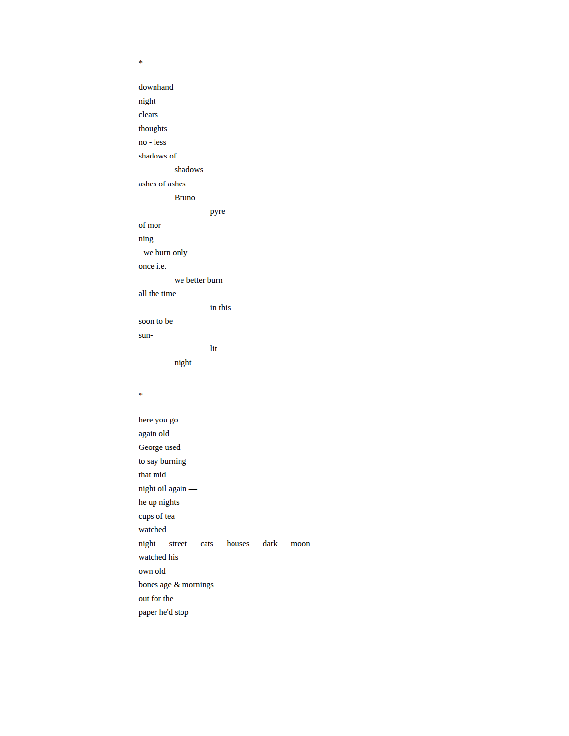*
downhand night clears thoughts no - less shadows of shadows ashes of ashes Bruno pyre of mor ning we burn only once i.e. we better burn all the time in this soon to be sun- lit night
*
here you go again old George used to say burning that mid night oil again — he up nights cups of tea watched night street cats houses dark moon watched his own old bones age & mornings out for the paper he'd stop